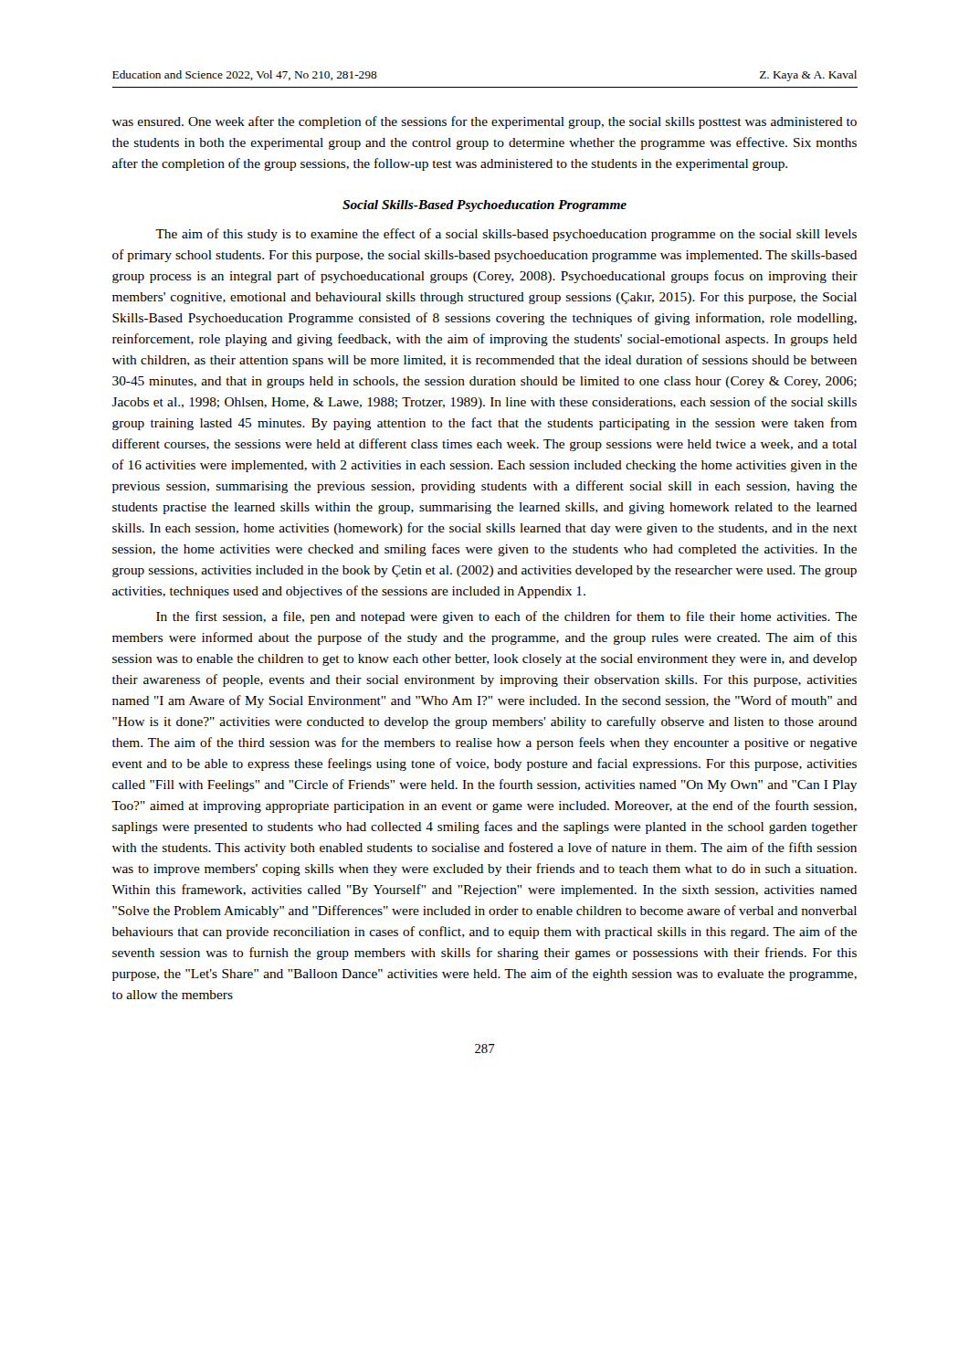Education and Science 2022, Vol 47, No 210, 281-298
Z. Kaya & A. Kaval
was ensured. One week after the completion of the sessions for the experimental group, the social skills posttest was administered to the students in both the experimental group and the control group to determine whether the programme was effective. Six months after the completion of the group sessions, the follow-up test was administered to the students in the experimental group.
Social Skills-Based Psychoeducation Programme
The aim of this study is to examine the effect of a social skills-based psychoeducation programme on the social skill levels of primary school students. For this purpose, the social skills-based psychoeducation programme was implemented. The skills-based group process is an integral part of psychoeducational groups (Corey, 2008). Psychoeducational groups focus on improving their members' cognitive, emotional and behavioural skills through structured group sessions (Çakır, 2015). For this purpose, the Social Skills-Based Psychoeducation Programme consisted of 8 sessions covering the techniques of giving information, role modelling, reinforcement, role playing and giving feedback, with the aim of improving the students' social-emotional aspects. In groups held with children, as their attention spans will be more limited, it is recommended that the ideal duration of sessions should be between 30-45 minutes, and that in groups held in schools, the session duration should be limited to one class hour (Corey & Corey, 2006; Jacobs et al., 1998; Ohlsen, Home, & Lawe, 1988; Trotzer, 1989). In line with these considerations, each session of the social skills group training lasted 45 minutes. By paying attention to the fact that the students participating in the session were taken from different courses, the sessions were held at different class times each week. The group sessions were held twice a week, and a total of 16 activities were implemented, with 2 activities in each session. Each session included checking the home activities given in the previous session, summarising the previous session, providing students with a different social skill in each session, having the students practise the learned skills within the group, summarising the learned skills, and giving homework related to the learned skills. In each session, home activities (homework) for the social skills learned that day were given to the students, and in the next session, the home activities were checked and smiling faces were given to the students who had completed the activities. In the group sessions, activities included in the book by Çetin et al. (2002) and activities developed by the researcher were used. The group activities, techniques used and objectives of the sessions are included in Appendix 1.
In the first session, a file, pen and notepad were given to each of the children for them to file their home activities. The members were informed about the purpose of the study and the programme, and the group rules were created. The aim of this session was to enable the children to get to know each other better, look closely at the social environment they were in, and develop their awareness of people, events and their social environment by improving their observation skills. For this purpose, activities named "I am Aware of My Social Environment" and "Who Am I?" were included. In the second session, the "Word of mouth" and "How is it done?" activities were conducted to develop the group members' ability to carefully observe and listen to those around them. The aim of the third session was for the members to realise how a person feels when they encounter a positive or negative event and to be able to express these feelings using tone of voice, body posture and facial expressions. For this purpose, activities called "Fill with Feelings" and "Circle of Friends" were held. In the fourth session, activities named "On My Own" and "Can I Play Too?" aimed at improving appropriate participation in an event or game were included. Moreover, at the end of the fourth session, saplings were presented to students who had collected 4 smiling faces and the saplings were planted in the school garden together with the students. This activity both enabled students to socialise and fostered a love of nature in them. The aim of the fifth session was to improve members' coping skills when they were excluded by their friends and to teach them what to do in such a situation. Within this framework, activities called "By Yourself" and "Rejection" were implemented. In the sixth session, activities named "Solve the Problem Amicably" and "Differences" were included in order to enable children to become aware of verbal and nonverbal behaviours that can provide reconciliation in cases of conflict, and to equip them with practical skills in this regard. The aim of the seventh session was to furnish the group members with skills for sharing their games or possessions with their friends. For this purpose, the "Let's Share" and "Balloon Dance" activities were held. The aim of the eighth session was to evaluate the programme, to allow the members
287